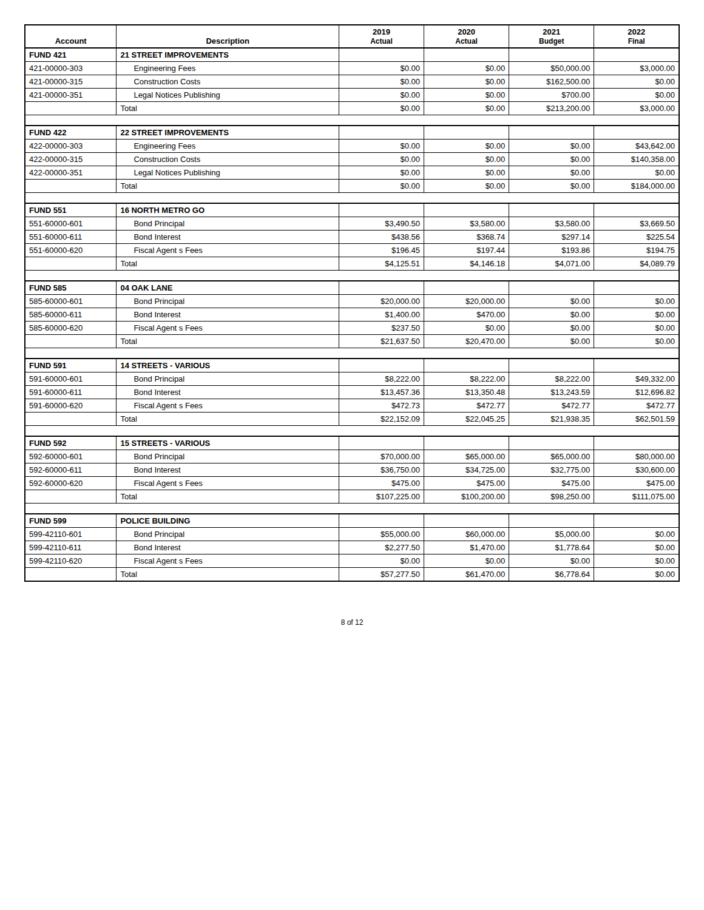| Account | Description | 2019 Actual | 2020 Actual | 2021 Budget | 2022 Final |
| --- | --- | --- | --- | --- | --- |
| FUND 421 | 21 STREET IMPROVEMENTS | | | | |
| 421-00000-303 | Engineering Fees | $0.00 | $0.00 | $50,000.00 | $3,000.00 |
| 421-00000-315 | Construction Costs | $0.00 | $0.00 | $162,500.00 | $0.00 |
| 421-00000-351 | Legal Notices Publishing | $0.00 | $0.00 | $700.00 | $0.00 |
| | Total | $0.00 | $0.00 | $213,200.00 | $3,000.00 |
| FUND 422 | 22 STREET IMPROVEMENTS | | | | |
| 422-00000-303 | Engineering Fees | $0.00 | $0.00 | $0.00 | $43,642.00 |
| 422-00000-315 | Construction Costs | $0.00 | $0.00 | $0.00 | $140,358.00 |
| 422-00000-351 | Legal Notices Publishing | $0.00 | $0.00 | $0.00 | $0.00 |
| | Total | $0.00 | $0.00 | $0.00 | $184,000.00 |
| FUND 551 | 16 NORTH METRO GO | | | | |
| 551-60000-601 | Bond Principal | $3,490.50 | $3,580.00 | $3,580.00 | $3,669.50 |
| 551-60000-611 | Bond Interest | $438.56 | $368.74 | $297.14 | $225.54 |
| 551-60000-620 | Fiscal Agent s Fees | $196.45 | $197.44 | $193.86 | $194.75 |
| | Total | $4,125.51 | $4,146.18 | $4,071.00 | $4,089.79 |
| FUND 585 | 04 OAK LANE | | | | |
| 585-60000-601 | Bond Principal | $20,000.00 | $20,000.00 | $0.00 | $0.00 |
| 585-60000-611 | Bond Interest | $1,400.00 | $470.00 | $0.00 | $0.00 |
| 585-60000-620 | Fiscal Agent s Fees | $237.50 | $0.00 | $0.00 | $0.00 |
| | Total | $21,637.50 | $20,470.00 | $0.00 | $0.00 |
| FUND 591 | 14 STREETS - VARIOUS | | | | |
| 591-60000-601 | Bond Principal | $8,222.00 | $8,222.00 | $8,222.00 | $49,332.00 |
| 591-60000-611 | Bond Interest | $13,457.36 | $13,350.48 | $13,243.59 | $12,696.82 |
| 591-60000-620 | Fiscal Agent s Fees | $472.73 | $472.77 | $472.77 | $472.77 |
| | Total | $22,152.09 | $22,045.25 | $21,938.35 | $62,501.59 |
| FUND 592 | 15 STREETS - VARIOUS | | | | |
| 592-60000-601 | Bond Principal | $70,000.00 | $65,000.00 | $65,000.00 | $80,000.00 |
| 592-60000-611 | Bond Interest | $36,750.00 | $34,725.00 | $32,775.00 | $30,600.00 |
| 592-60000-620 | Fiscal Agent s Fees | $475.00 | $475.00 | $475.00 | $475.00 |
| | Total | $107,225.00 | $100,200.00 | $98,250.00 | $111,075.00 |
| FUND 599 | POLICE BUILDING | | | | |
| 599-42110-601 | Bond Principal | $55,000.00 | $60,000.00 | $5,000.00 | $0.00 |
| 599-42110-611 | Bond Interest | $2,277.50 | $1,470.00 | $1,778.64 | $0.00 |
| 599-42110-620 | Fiscal Agent s Fees | $0.00 | $0.00 | $0.00 | $0.00 |
| | Total | $57,277.50 | $61,470.00 | $6,778.64 | $0.00 |
8 of 12